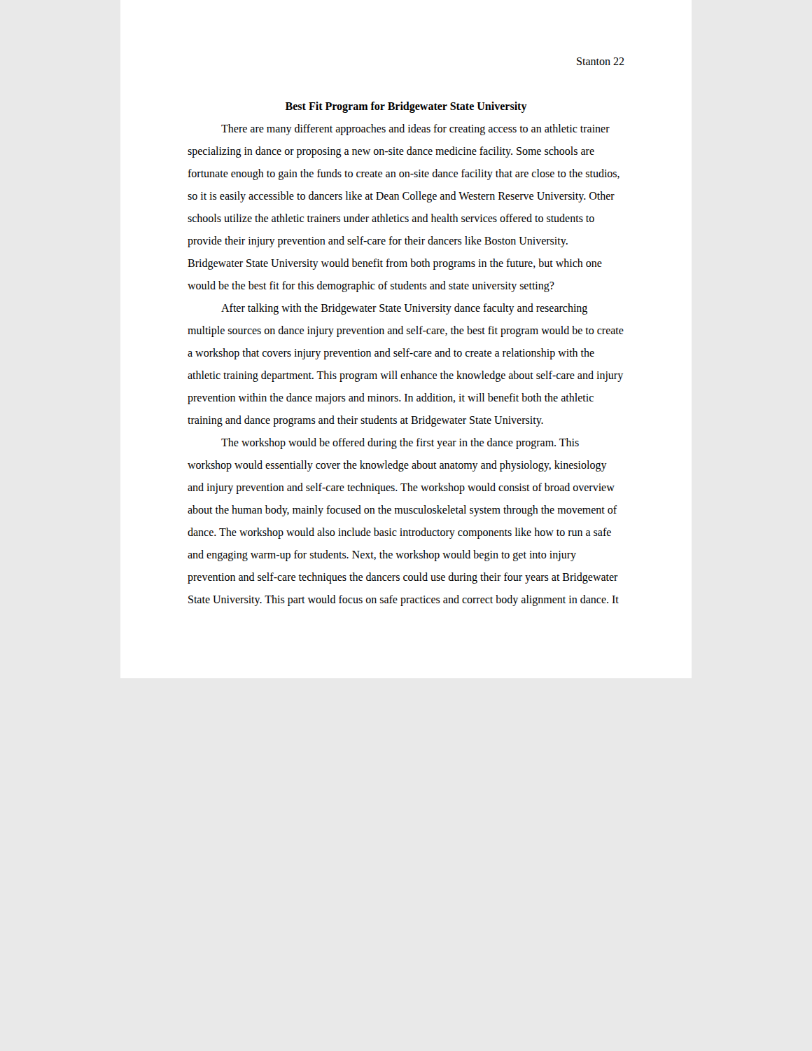Stanton 22
Best Fit Program for Bridgewater State University
There are many different approaches and ideas for creating access to an athletic trainer specializing in dance or proposing a new on-site dance medicine facility. Some schools are fortunate enough to gain the funds to create an on-site dance facility that are close to the studios, so it is easily accessible to dancers like at Dean College and Western Reserve University. Other schools utilize the athletic trainers under athletics and health services offered to students to provide their injury prevention and self-care for their dancers like Boston University. Bridgewater State University would benefit from both programs in the future, but which one would be the best fit for this demographic of students and state university setting?
After talking with the Bridgewater State University dance faculty and researching multiple sources on dance injury prevention and self-care, the best fit program would be to create a workshop that covers injury prevention and self-care and to create a relationship with the athletic training department. This program will enhance the knowledge about self-care and injury prevention within the dance majors and minors. In addition, it will benefit both the athletic training and dance programs and their students at Bridgewater State University.
The workshop would be offered during the first year in the dance program. This workshop would essentially cover the knowledge about anatomy and physiology, kinesiology and injury prevention and self-care techniques. The workshop would consist of broad overview about the human body, mainly focused on the musculoskeletal system through the movement of dance. The workshop would also include basic introductory components like how to run a safe and engaging warm-up for students. Next, the workshop would begin to get into injury prevention and self-care techniques the dancers could use during their four years at Bridgewater State University. This part would focus on safe practices and correct body alignment in dance. It